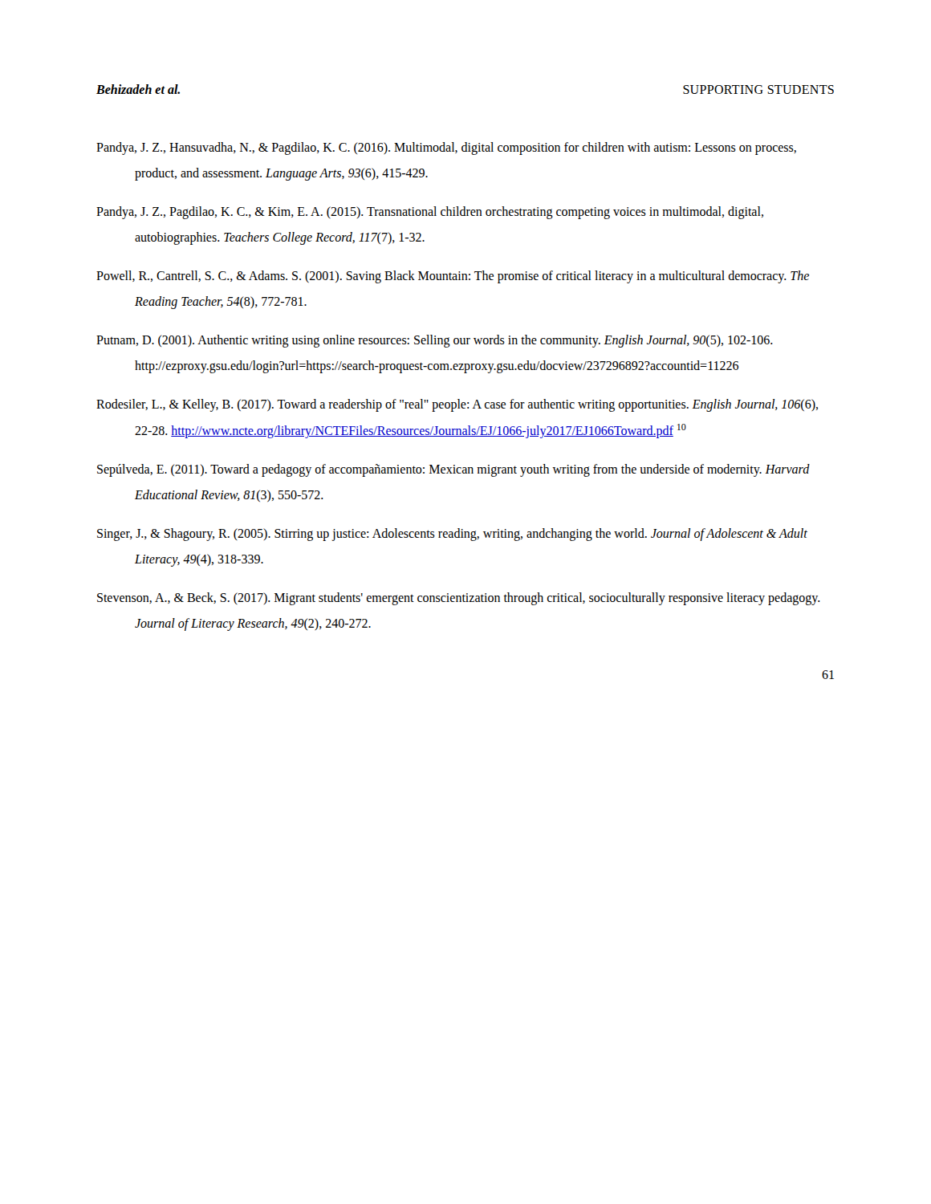Behizadeh et al. SUPPORTING STUDENTS
Pandya, J. Z., Hansuvadha, N., & Pagdilao, K. C. (2016). Multimodal, digital composition for children with autism: Lessons on process, product, and assessment. Language Arts, 93(6), 415-429.
Pandya, J. Z., Pagdilao, K. C., & Kim, E. A. (2015). Transnational children orchestrating competing voices in multimodal, digital, autobiographies. Teachers College Record, 117(7), 1-32.
Powell, R., Cantrell, S. C., & Adams. S. (2001). Saving Black Mountain: The promise of critical literacy in a multicultural democracy. The Reading Teacher, 54(8), 772-781.
Putnam, D. (2001). Authentic writing using online resources: Selling our words in the community. English Journal, 90(5), 102-106. http://ezproxy.gsu.edu/login?url=https://search-proquest-com.ezproxy.gsu.edu/docview/237296892?accountid=11226
Rodesiler, L., & Kelley, B. (2017). Toward a readership of "real" people: A case for authentic writing opportunities. English Journal, 106(6), 22-28. http://www.ncte.org/library/NCTEFiles/Resources/Journals/EJ/1066-july2017/EJ1066Toward.pdf 10
Sepúlveda, E. (2011). Toward a pedagogy of accompañamiento: Mexican migrant youth writing from the underside of modernity. Harvard Educational Review, 81(3), 550-572.
Singer, J., & Shagoury, R. (2005). Stirring up justice: Adolescents reading, writing, andchanging the world. Journal of Adolescent & Adult Literacy, 49(4), 318-339.
Stevenson, A., & Beck, S. (2017). Migrant students' emergent conscientization through critical, socioculturally responsive literacy pedagogy. Journal of Literacy Research, 49(2), 240-272.
61